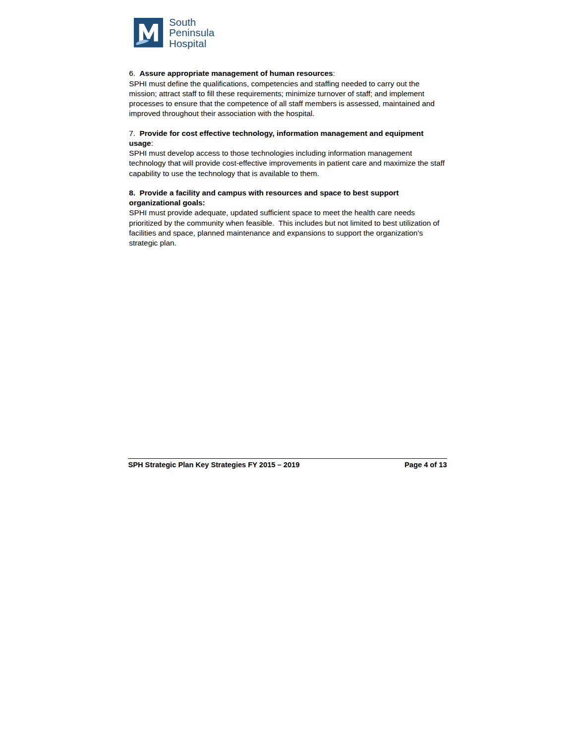South
Peninsula
Hospital
6. Assure appropriate management of human resources:
SPHI must define the qualifications, competencies and staffing needed to carry out the mission; attract staff to fill these requirements; minimize turnover of staff; and implement processes to ensure that the competence of all staff members is assessed, maintained and improved throughout their association with the hospital.
7. Provide for cost effective technology, information management and equipment usage:
SPHI must develop access to those technologies including information management technology that will provide cost-effective improvements in patient care and maximize the staff capability to use the technology that is available to them.
8. Provide a facility and campus with resources and space to best support organizational goals:
SPHI must provide adequate, updated sufficient space to meet the health care needs prioritized by the community when feasible. This includes but not limited to best utilization of facilities and space, planned maintenance and expansions to support the organization’s strategic plan.
SPH Strategic Plan Key Strategies FY 2015 – 2019
Page 4 of 13